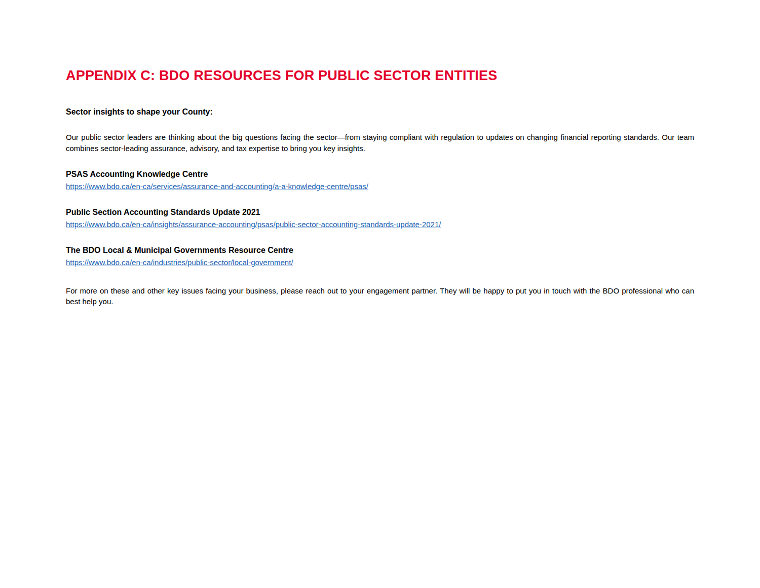APPENDIX C: BDO RESOURCES FOR PUBLIC SECTOR ENTITIES
Sector insights to shape your County:
Our public sector leaders are thinking about the big questions facing the sector—from staying compliant with regulation to updates on changing financial reporting standards. Our team combines sector-leading assurance, advisory, and tax expertise to bring you key insights.
PSAS Accounting Knowledge Centre
https://www.bdo.ca/en-ca/services/assurance-and-accounting/a-a-knowledge-centre/psas/
Public Section Accounting Standards Update 2021
https://www.bdo.ca/en-ca/insights/assurance-accounting/psas/public-sector-accounting-standards-update-2021/
The BDO Local & Municipal Governments Resource Centre
https://www.bdo.ca/en-ca/industries/public-sector/local-government/
For more on these and other key issues facing your business, please reach out to your engagement partner. They will be happy to put you in touch with the BDO professional who can best help you.